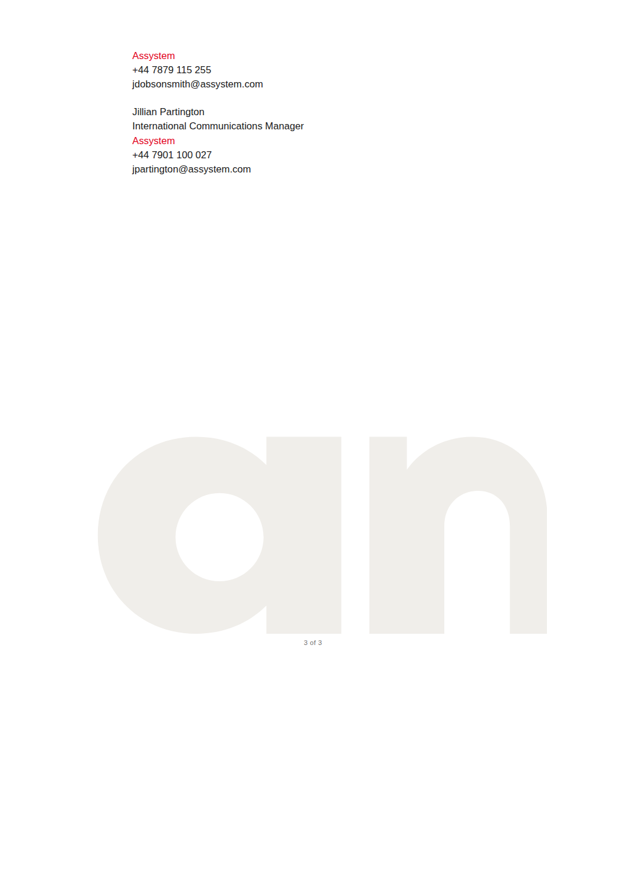Assystem
+44 7879 115 255
jdobsonsmith@assystem.com
Jillian Partington
International Communications Manager
Assystem
+44 7901 100 027
jpartington@assystem.com
3 of 3